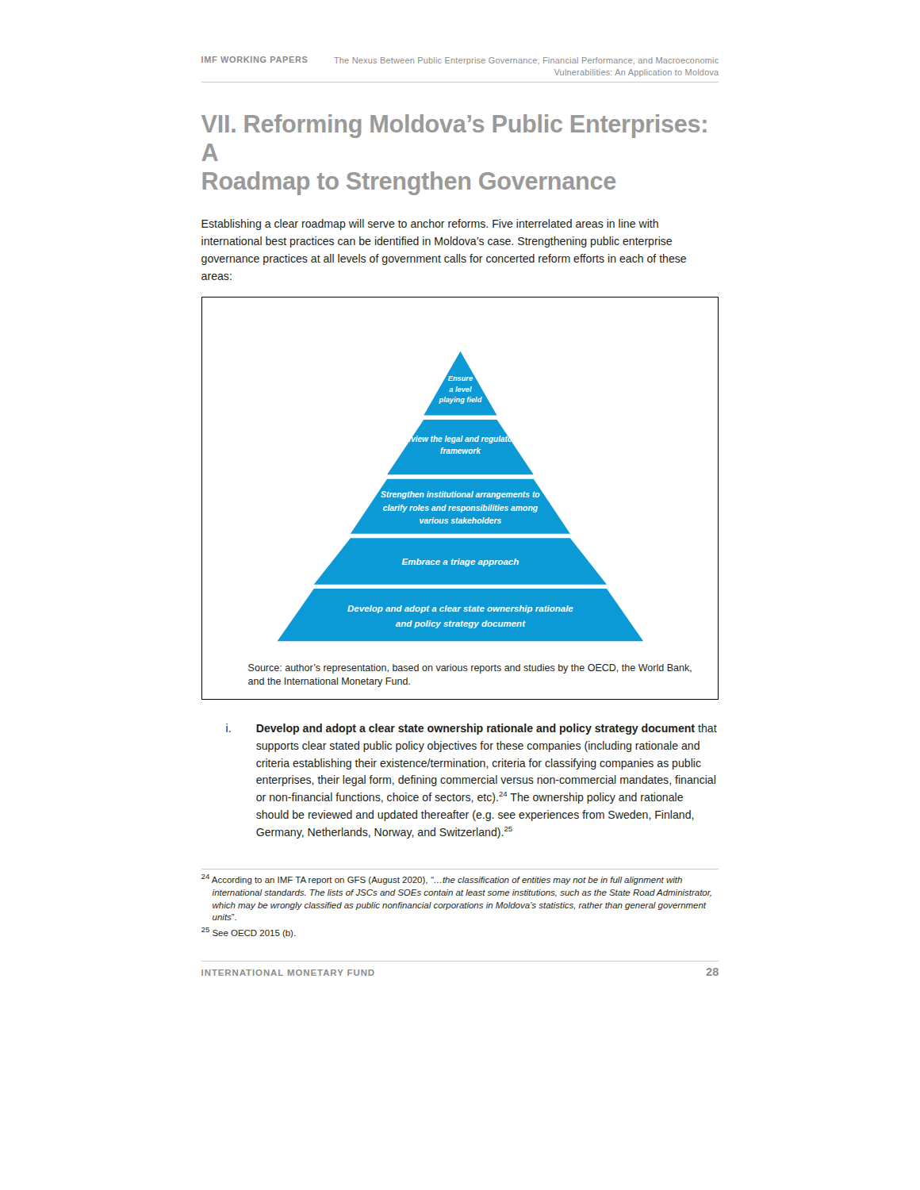IMF WORKING PAPERS
The Nexus Between Public Enterprise Governance, Financial Performance, and Macroeconomic
Vulnerabilities: An Application to Moldova
VII. Reforming Moldova’s Public Enterprises: A
Roadmap to Strengthen Governance
Establishing a clear roadmap will serve to anchor reforms. Five interrelated areas in line with international best practices can be identified in Moldova’s case. Strengthening public enterprise governance practices at all levels of government calls for concerted reform efforts in each of these areas:
Ensure a level playing field Review the legal and regulatory framework Strengthen institutional arrangements to clarify roles and responsibilities among various stakeholders Embrace a triage approach Develop and adopt a clear state ownership rationale and policy strategy document
Source: author’s representation, based on various reports and studies by the OECD, the World Bank,
and the International Monetary Fund.
i.
Develop and adopt a clear state ownership rationale and policy strategy document that supports clear stated public policy objectives for these companies (including rationale and criteria establishing their existence/termination, criteria for classifying companies as public enterprises, their legal form, defining commercial versus non-commercial mandates, financial or non-financial functions, choice of sectors, etc).24 The ownership policy and rationale should be reviewed and updated thereafter (e.g. see experiences from Sweden, Finland, Germany, Netherlands, Norway, and Switzerland).25
24 According to an IMF TA report on GFS (August 2020), “…the classification of entities may not be in full alignment with international standards. The lists of JSCs and SOEs contain at least some institutions, such as the State Road Administrator, which may be wrongly classified as public nonfinancial corporations in Moldova’s statistics, rather than general government units”.
25 See OECD 2015 (b).
INTERNATIONAL MONETARY FUND
28